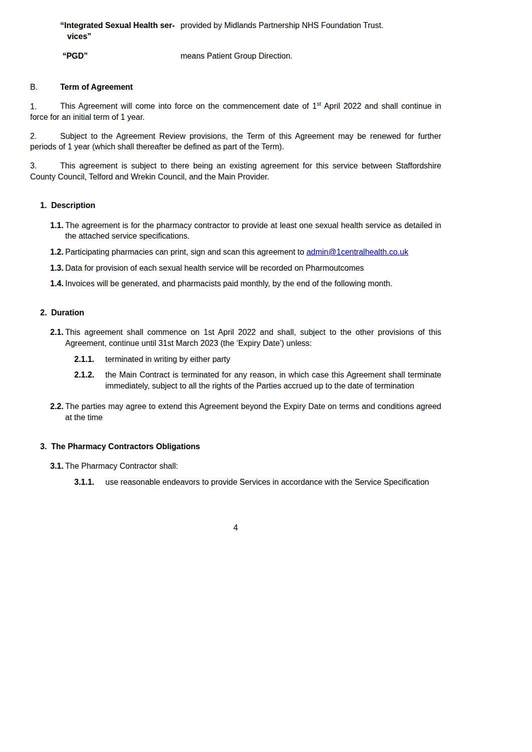“Integrated Sexual Health ser-vices”
provided by Midlands Partnership NHS Foundation Trust.
“PGD”
means Patient Group Direction.
B. Term of Agreement
1. This Agreement will come into force on the commencement date of 1st April 2022 and shall continue in force for an initial term of 1 year.
2. Subject to the Agreement Review provisions, the Term of this Agreement may be renewed for further periods of 1 year (which shall thereafter be defined as part of the Term).
3. This agreement is subject to there being an existing agreement for this service between Staffordshire County Council, Telford and Wrekin Council, and the Main Provider.
1. Description
1.1. The agreement is for the pharmacy contractor to provide at least one sexual health service as detailed in the attached service specifications.
1.2. Participating pharmacies can print, sign and scan this agreement to admin@1centralhealth.co.uk
1.3. Data for provision of each sexual health service will be recorded on Pharmoutcomes
1.4. Invoices will be generated, and pharmacists paid monthly, by the end of the following month.
2. Duration
2.1. This agreement shall commence on 1st April 2022 and shall, subject to the other provisions of this Agreement, continue until 31st March 2023 (the ‘Expiry Date’) unless:
2.1.1. terminated in writing by either party
2.1.2. the Main Contract is terminated for any reason, in which case this Agreement shall terminate immediately, subject to all the rights of the Parties accrued up to the date of termination
2.2. The parties may agree to extend this Agreement beyond the Expiry Date on terms and conditions agreed at the time
3. The Pharmacy Contractors Obligations
3.1. The Pharmacy Contractor shall:
3.1.1. use reasonable endeavors to provide Services in accordance with the Service Specification
4